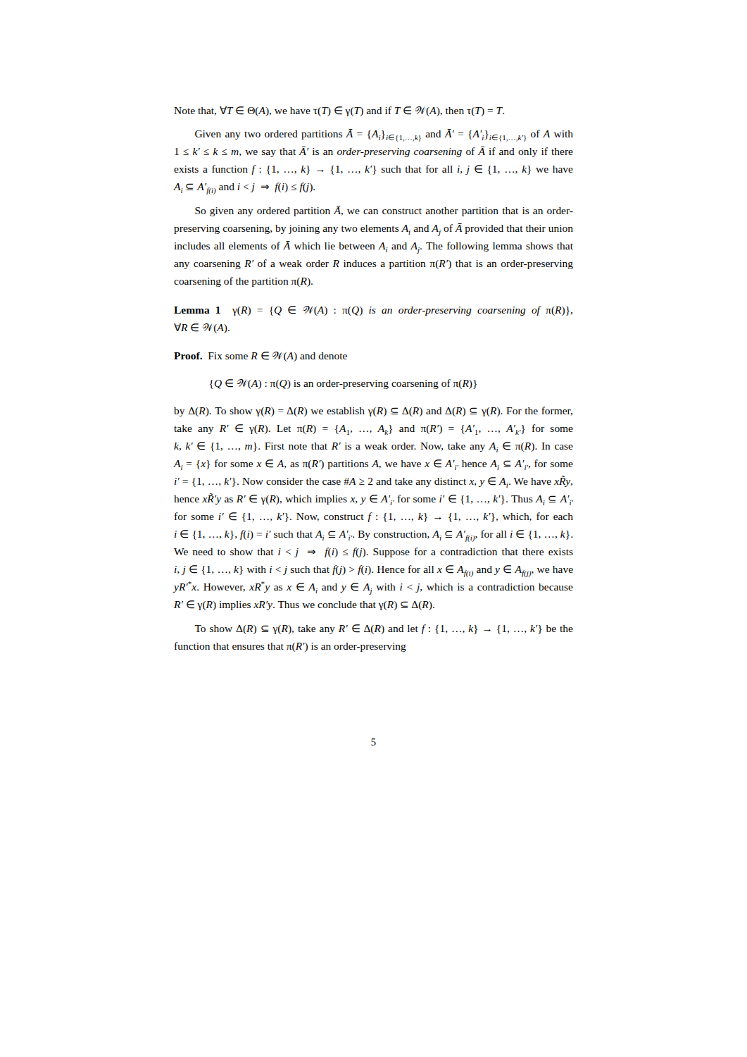Note that, ∀T ∈ Θ(A), we have τ(T) ∈ γ(T) and if T ∈ 𝒲(A), then τ(T) = T.
Given any two ordered partitions Ā = {Ai}i∈{1,…,k} and Ā′ = {A′i}i∈{1,…,k′} of A with 1 ≤ k′ ≤ k ≤ m, we say that Ā′ is an order-preserving coarsening of Ā if and only if there exists a function f : {1, …, k} → {1, …, k′} such that for all i, j ∈ {1, …, k} we have Ai ⊆ A′f(i) and i < j ⇒ f(i) ≤ f(j).
So given any ordered partition Ā, we can construct another partition that is an order-preserving coarsening, by joining any two elements Ai and Aj of Ā provided that their union includes all elements of Ā which lie between Ai and Aj. The following lemma shows that any coarsening R′ of a weak order R induces a partition π(R′) that is an order-preserving coarsening of the partition π(R).
Lemma 1 γ(R) = {Q ∈ 𝒲(A) : π(Q) is an order-preserving coarsening of π(R)}, ∀R ∈ 𝒲(A).
Proof. Fix some R ∈ 𝒲(A) and denote
{Q ∈ 𝒲(A) : π(Q) is an order-preserving coarsening of π(R)}
by Δ(R). To show γ(R) = Δ(R) we establish γ(R) ⊆ Δ(R) and Δ(R) ⊆ γ(R). For the former, take any R′ ∈ γ(R). Let π(R) = {A1, …, Ak} and π(R′) = {A′1, …, A′k′} for some k, k′ ∈ {1, …, m}. First note that R′ is a weak order. Now, take any Ai ∈ π(R). In case Ai = {x} for some x ∈ A, as π(R′) partitions A, we have x ∈ A′i′ hence Ai ⊆ A′i′, for some i′ = {1, …, k′}. Now consider the case #A ≥ 2 and take any distinct x, y ∈ Ai. We have xR̃y, hence xR̃′y as R′ ∈ γ(R), which implies x, y ∈ A′i′ for some i′ ∈ {1, …, k′}. Thus Ai ⊆ A′i′ for some i′ ∈ {1, …, k′}. Now, construct f : {1, …, k} → {1, …, k′}, which, for each i ∈ {1, …, k}, f(i) = i′ such that Ai ⊆ A′i′. By construction, Ai ⊆ A′f(i), for all i ∈ {1, …, k}. We need to show that i < j ⇒ f(i) ≤ f(j). Suppose for a contradiction that there exists i, j ∈ {1, …, k} with i < j such that f(j) > f(i). Hence for all x ∈ Af(i) and y ∈ Af(j), we have yR′*x. However, xR*y as x ∈ Ai and y ∈ Aj with i < j, which is a contradiction because R′ ∈ γ(R) implies xR′y. Thus we conclude that γ(R) ⊆ Δ(R).
To show Δ(R) ⊆ γ(R), take any R′ ∈ Δ(R) and let f : {1, …, k} → {1, …, k′} be the function that ensures that π(R′) is an order-preserving
5